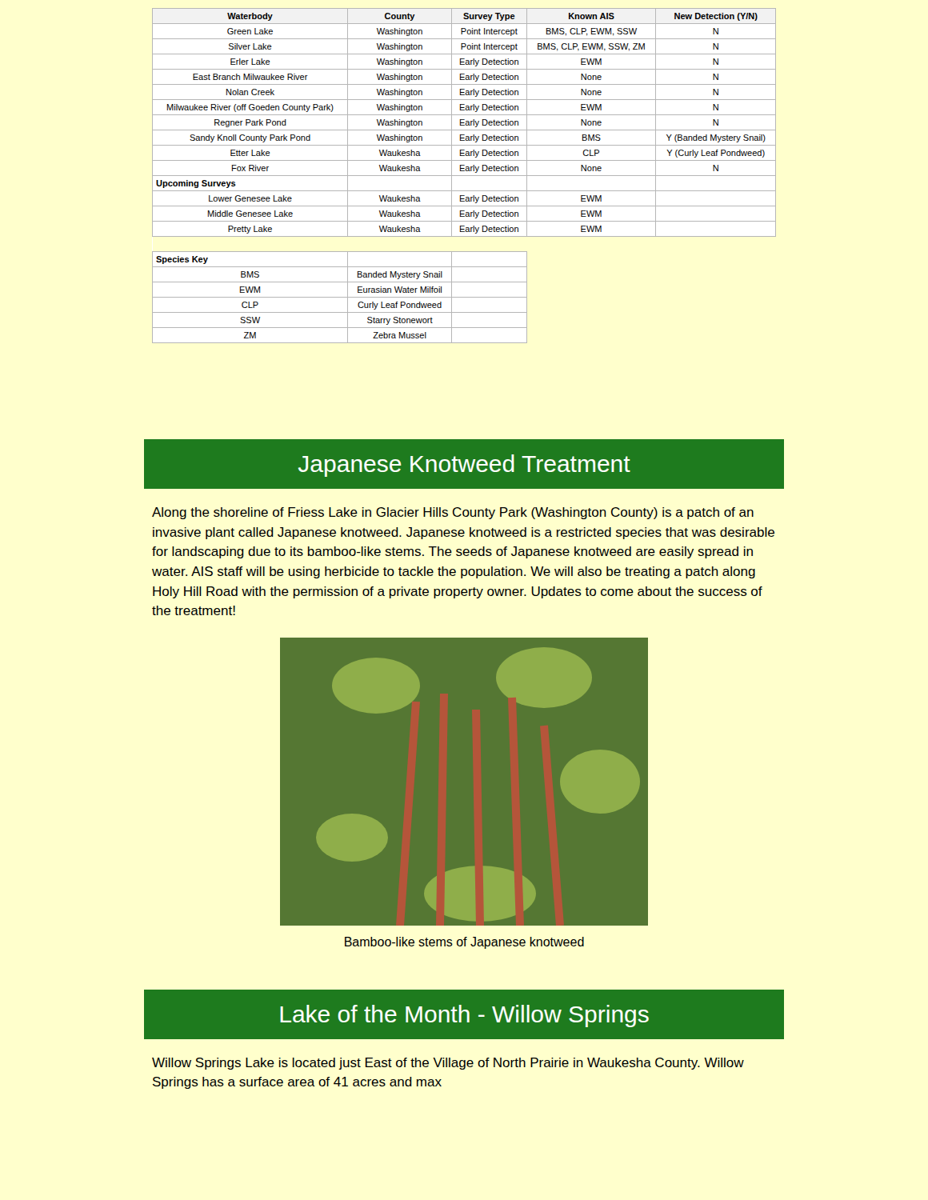| Waterbody | County | Survey Type | Known AIS | New Detection (Y/N) |
| --- | --- | --- | --- | --- |
| Green Lake | Washington | Point Intercept | BMS, CLP, EWM, SSW | N |
| Silver Lake | Washington | Point Intercept | BMS, CLP, EWM, SSW, ZM | N |
| Erler Lake | Washington | Early Detection | EWM | N |
| East Branch Milwaukee River | Washington | Early Detection | None | N |
| Nolan Creek | Washington | Early Detection | None | N |
| Milwaukee River (off Goeden County Park) | Washington | Early Detection | EWM | N |
| Regner Park Pond | Washington | Early Detection | None | N |
| Sandy Knoll County Park Pond | Washington | Early Detection | BMS | Y (Banded Mystery Snail) |
| Etter Lake | Waukesha | Early Detection | CLP | Y (Curly Leaf Pondweed) |
| Fox River | Waukesha | Early Detection | None | N |
| Upcoming Surveys | | | | |
| Lower Genesee Lake | Waukesha | Early Detection | EWM | |
| Middle Genesee Lake | Waukesha | Early Detection | EWM | |
| Pretty Lake | Waukesha | Early Detection | EWM | |
| Species Key | | | | |
| BMS | Banded Mystery Snail | | | |
| EWM | Eurasian Water Milfoil | | | |
| CLP | Curly Leaf Pondweed | | | |
| SSW | Starry Stonewort | | | |
| ZM | Zebra Mussel | | | |
Japanese Knotweed Treatment
Along the shoreline of Friess Lake in Glacier Hills County Park (Washington County) is a patch of an invasive plant called Japanese knotweed. Japanese knotweed is a restricted species that was desirable for landscaping due to its bamboo-like stems. The seeds of Japanese knotweed are easily spread in water. AIS staff will be using herbicide to tackle the population. We will also be treating a patch along Holy Hill Road with the permission of a private property owner. Updates to come about the success of the treatment!
Bamboo-like stems of Japanese knotweed
Lake of the Month - Willow Springs
Willow Springs Lake is located just East of the Village of North Prairie in Waukesha County. Willow Springs has a surface area of 41 acres and max